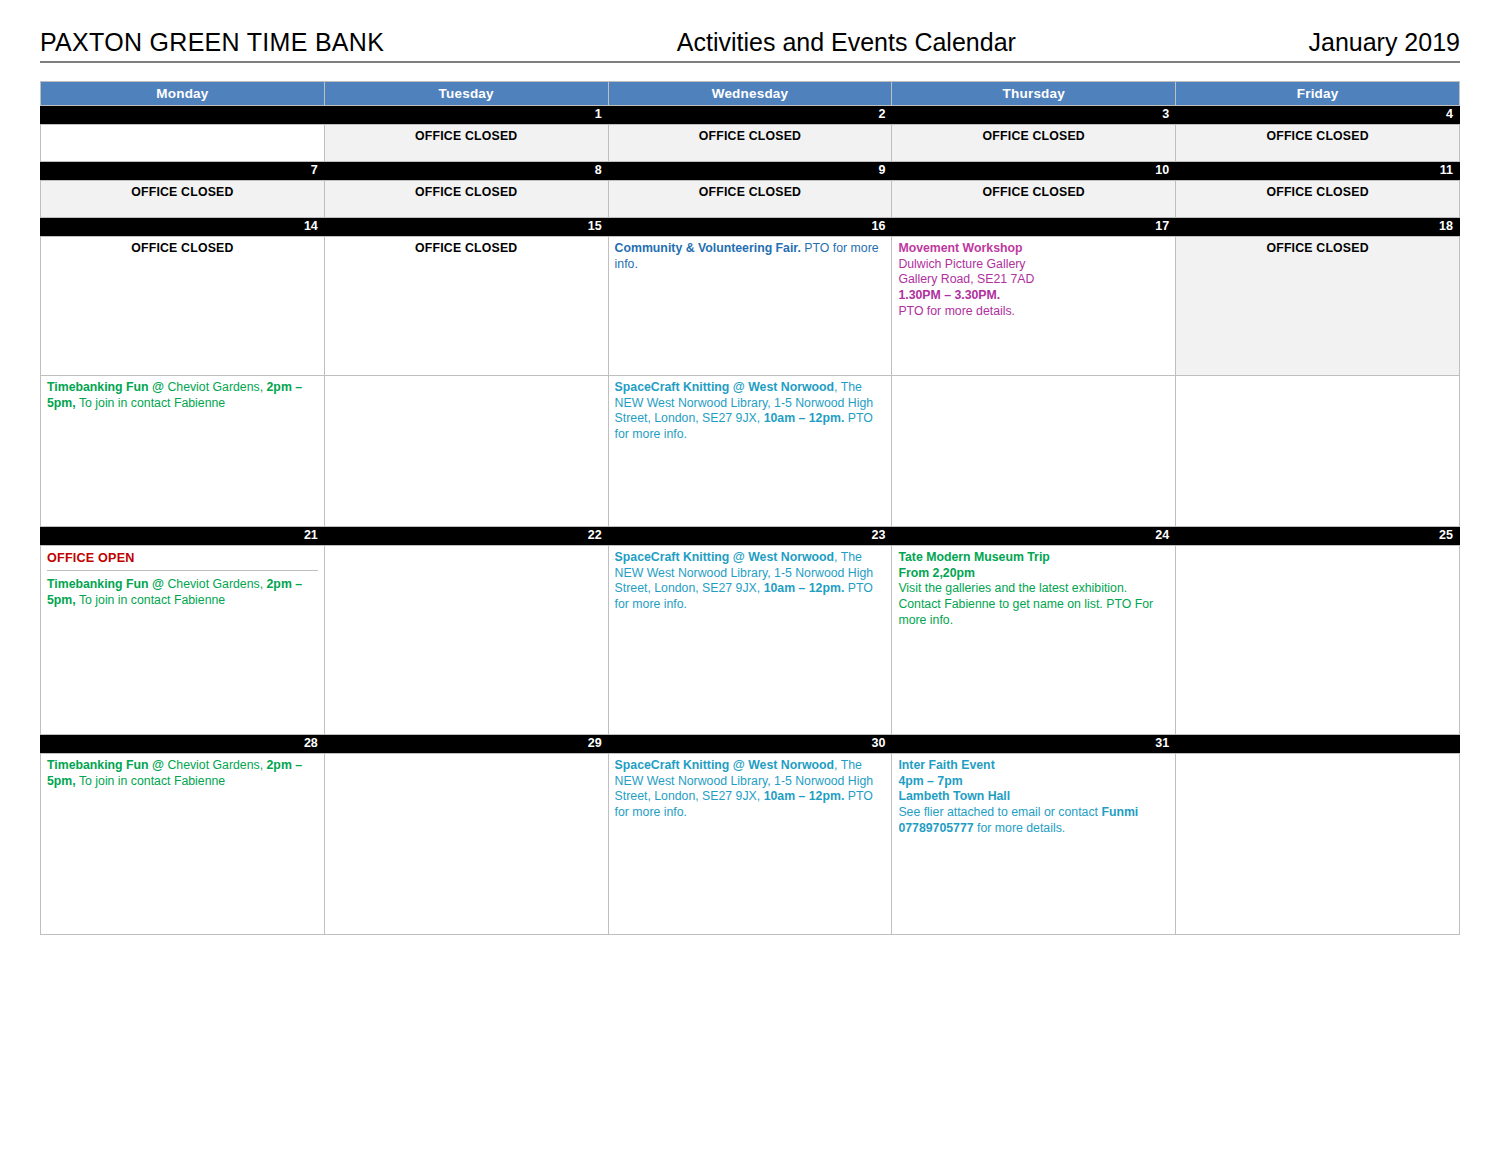PAXTON GREEN TIME BANK
Activities and Events Calendar
January 2019
| Monday | Tuesday | Wednesday | Thursday | Friday |
| --- | --- | --- | --- | --- |
| | 1 | 2 | 3 | 4 |
| | OFFICE CLOSED | OFFICE CLOSED | OFFICE CLOSED | OFFICE CLOSED |
| 7 | 8 | 9 | 10 | 11 |
| OFFICE CLOSED | OFFICE CLOSED | OFFICE CLOSED | OFFICE CLOSED | OFFICE CLOSED |
| 14 | 15 | 16 | 17 | 18 |
| OFFICE CLOSED | OFFICE CLOSED | Community & Volunteering Fair. PTO for more info. | Movement Workshop Dulwich Picture Gallery Gallery Road, SE21 7AD 1.30PM – 3.30PM. PTO for more details. | OFFICE CLOSED |
| Timebanking Fun @ Cheviot Gardens, 2pm – 5pm, To join in contact Fabienne | | SpaceCraft Knitting @ West Norwood , The NEW West Norwood Library, 1-5 Norwood High Street, London, SE27 9JX, 10am – 12pm. PTO for more info. | | |
| 21 | 22 | 23 | 24 | 25 |
| OFFICE OPEN Timebanking Fun @ Cheviot Gardens, 2pm – 5pm, To join in contact Fabienne | | SpaceCraft Knitting @ West Norwood , The NEW West Norwood Library, 1-5 Norwood High Street, London, SE27 9JX, 10am – 12pm. PTO for more info. | Tate Modern Museum Trip From 2,20pm Visit the galleries and the latest exhibition. Contact Fabienne to get name on list. PTO For more info. | |
| 28 | 29 | 30 | 31 | |
| Timebanking Fun @ Cheviot Gardens, 2pm – 5pm, To join in contact Fabienne | | SpaceCraft Knitting @ West Norwood , The NEW West Norwood Library, 1-5 Norwood High Street, London, SE27 9JX, 10am – 12pm. PTO for more info. | Inter Faith Event 4pm – 7pm Lambeth Town Hall See flier attached to email or contact Funmi 07789705777 for more details. | |